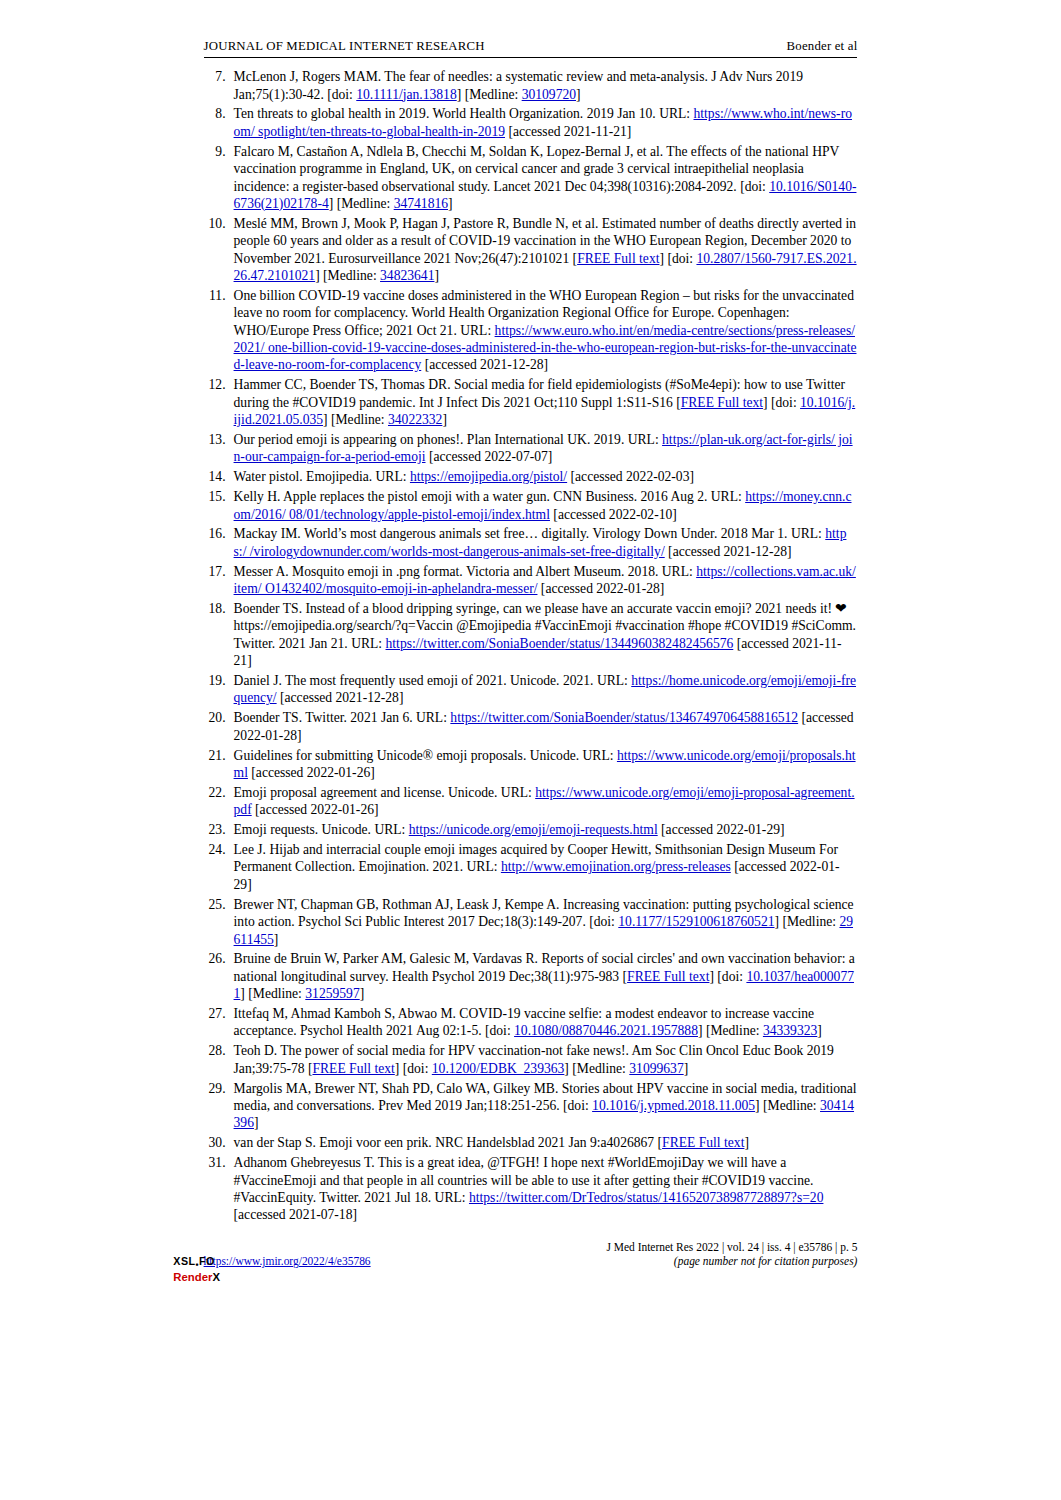Journal of Medical Internet Research
Boender et al
7. McLenon J, Rogers MAM. The fear of needles: a systematic review and meta-analysis. J Adv Nurs 2019 Jan;75(1):30-42. [doi: 10.1111/jan.13818] [Medline: 30109720]
8. Ten threats to global health in 2019. World Health Organization. 2019 Jan 10. URL: https://www.who.int/news-room/ spotlight/ten-threats-to-global-health-in-2019 [accessed 2021-11-21]
9. Falcaro M, Castañon A, Ndlela B, Checchi M, Soldan K, Lopez-Bernal J, et al. The effects of the national HPV vaccination programme in England, UK, on cervical cancer and grade 3 cervical intraepithelial neoplasia incidence: a register-based observational study. Lancet 2021 Dec 04;398(10316):2084-2092. [doi: 10.1016/S0140-6736(21)02178-4] [Medline: 34741816]
10. Meslé MM, Brown J, Mook P, Hagan J, Pastore R, Bundle N, et al. Estimated number of deaths directly averted in people 60 years and older as a result of COVID-19 vaccination in the WHO European Region, December 2020 to November 2021. Eurosurveillance 2021 Nov;26(47):2101021 [FREE Full text] [doi: 10.2807/1560-7917.ES.2021.26.47.2101021] [Medline: 34823641]
11. One billion COVID-19 vaccine doses administered in the WHO European Region – but risks for the unvaccinated leave no room for complacency. World Health Organization Regional Office for Europe. Copenhagen: WHO/Europe Press Office; 2021 Oct 21. URL: https://www.euro.who.int/en/media-centre/sections/press-releases/2021/ one-billion-covid-19-vaccine-doses-administered-in-the-who-european-region-but-risks-for-the-unvaccinated-leave-no-room-for-complacency [accessed 2021-12-28]
12. Hammer CC, Boender TS, Thomas DR. Social media for field epidemiologists (#SoMe4epi): how to use Twitter during the #COVID19 pandemic. Int J Infect Dis 2021 Oct;110 Suppl 1:S11-S16 [FREE Full text] [doi: 10.1016/j.ijid.2021.05.035] [Medline: 34022332]
13. Our period emoji is appearing on phones!. Plan International UK. 2019. URL: https://plan-uk.org/act-for-girls/ join-our-campaign-for-a-period-emoji [accessed 2022-07-07]
14. Water pistol. Emojipedia. URL: https://emojipedia.org/pistol/ [accessed 2022-02-03]
15. Kelly H. Apple replaces the pistol emoji with a water gun. CNN Business. 2016 Aug 2. URL: https://money.cnn.com/2016/ 08/01/technology/apple-pistol-emoji/index.html [accessed 2022-02-10]
16. Mackay IM. World’s most dangerous animals set free… digitally. Virology Down Under. 2018 Mar 1. URL: https:/ /virologydownunder.com/worlds-most-dangerous-animals-set-free-digitally/ [accessed 2021-12-28]
17. Messer A. Mosquito emoji in .png format. Victoria and Albert Museum. 2018. URL: https://collections.vam.ac.uk/item/ O1432402/mosquito-emoji-in-aphelandra-messer/ [accessed 2022-01-28]
18. Boender TS. Instead of a blood dripping syringe, can we please have an accurate vaccin emoji? 2021 needs it! ❤ https://emojipedia.org/search/?q=Vaccin @Emojipedia #VaccinEmoji #vaccination #hope #COVID19 #SciComm. Twitter. 2021 Jan 21. URL: https://twitter.com/SoniaBoender/status/1344960382482456576 [accessed 2021-11-21]
19. Daniel J. The most frequently used emoji of 2021. Unicode. 2021. URL: https://home.unicode.org/emoji/emoji-frequency/ [accessed 2021-12-28]
20. Boender TS. Twitter. 2021 Jan 6. URL: https://twitter.com/SoniaBoender/status/1346749706458816512 [accessed 2022-01-28]
21. Guidelines for submitting Unicode® emoji proposals. Unicode. URL: https://www.unicode.org/emoji/proposals.html [accessed 2022-01-26]
22. Emoji proposal agreement and license. Unicode. URL: https://www.unicode.org/emoji/emoji-proposal-agreement.pdf [accessed 2022-01-26]
23. Emoji requests. Unicode. URL: https://unicode.org/emoji/emoji-requests.html [accessed 2022-01-29]
24. Lee J. Hijab and interracial couple emoji images acquired by Cooper Hewitt, Smithsonian Design Museum For Permanent Collection. Emojination. 2021. URL: http://www.emojination.org/press-releases [accessed 2022-01-29]
25. Brewer NT, Chapman GB, Rothman AJ, Leask J, Kempe A. Increasing vaccination: putting psychological science into action. Psychol Sci Public Interest 2017 Dec;18(3):149-207. [doi: 10.1177/1529100618760521] [Medline: 29611455]
26. Bruine de Bruin W, Parker AM, Galesic M, Vardavas R. Reports of social circles' and own vaccination behavior: a national longitudinal survey. Health Psychol 2019 Dec;38(11):975-983 [FREE Full text] [doi: 10.1037/hea0000771] [Medline: 31259597]
27. Ittefaq M, Ahmad Kamboh S, Abwao M. COVID-19 vaccine selfie: a modest endeavor to increase vaccine acceptance. Psychol Health 2021 Aug 02:1-5. [doi: 10.1080/08870446.2021.1957888] [Medline: 34339323]
28. Teoh D. The power of social media for HPV vaccination-not fake news!. Am Soc Clin Oncol Educ Book 2019 Jan;39:75-78 [FREE Full text] [doi: 10.1200/EDBK_239363] [Medline: 31099637]
29. Margolis MA, Brewer NT, Shah PD, Calo WA, Gilkey MB. Stories about HPV vaccine in social media, traditional media, and conversations. Prev Med 2019 Jan;118:251-256. [doi: 10.1016/j.ypmed.2018.11.005] [Medline: 30414396]
30. van der Stap S. Emoji voor een prik. NRC Handelsblad 2021 Jan 9:a4026867 [FREE Full text]
31. Adhanom Ghebreyesus T. This is a great idea, @TFGH! I hope next #WorldEmojiDay we will have a #VaccineEmoji and that people in all countries will be able to use it after getting their #COVID19 vaccine. #VaccinEquity. Twitter. 2021 Jul 18. URL: https://twitter.com/DrTedros/status/1416520738987728897?s=20 [accessed 2021-07-18]
XSL•FO
Render X
https://www.jmir.org/2022/4/e35786
J Med Internet Res 2022 | vol. 24 | iss. 4 | e35786 | p. 5
(page number not for citation purposes)